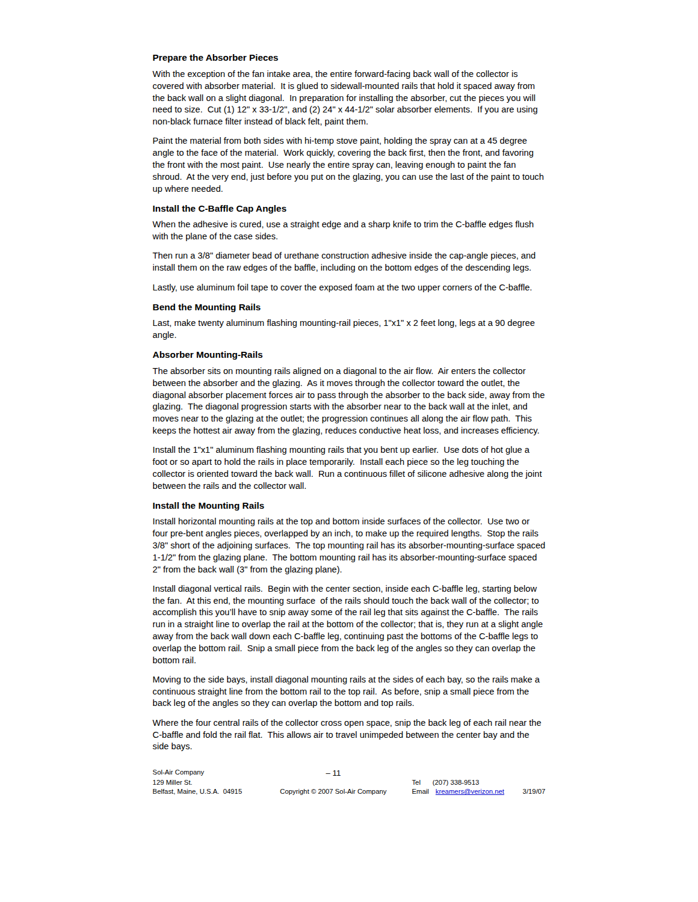Prepare the Absorber Pieces
With the exception of the fan intake area, the entire forward-facing back wall of the collector is covered with absorber material. It is glued to sidewall-mounted rails that hold it spaced away from the back wall on a slight diagonal. In preparation for installing the absorber, cut the pieces you will need to size. Cut (1) 12" x 33-1/2", and (2) 24" x 44-1/2" solar absorber elements. If you are using non-black furnace filter instead of black felt, paint them.
Paint the material from both sides with hi-temp stove paint, holding the spray can at a 45 degree angle to the face of the material. Work quickly, covering the back first, then the front, and favoring the front with the most paint. Use nearly the entire spray can, leaving enough to paint the fan shroud. At the very end, just before you put on the glazing, you can use the last of the paint to touch up where needed.
Install the C-Baffle Cap Angles
When the adhesive is cured, use a straight edge and a sharp knife to trim the C-baffle edges flush with the plane of the case sides.
Then run a 3/8" diameter bead of urethane construction adhesive inside the cap-angle pieces, and install them on the raw edges of the baffle, including on the bottom edges of the descending legs.
Lastly, use aluminum foil tape to cover the exposed foam at the two upper corners of the C-baffle.
Bend the Mounting Rails
Last, make twenty aluminum flashing mounting-rail pieces, 1"x1" x 2 feet long, legs at a 90 degree angle.
Absorber Mounting-Rails
The absorber sits on mounting rails aligned on a diagonal to the air flow. Air enters the collector between the absorber and the glazing. As it moves through the collector toward the outlet, the diagonal absorber placement forces air to pass through the absorber to the back side, away from the glazing. The diagonal progression starts with the absorber near to the back wall at the inlet, and moves near to the glazing at the outlet; the progression continues all along the air flow path. This keeps the hottest air away from the glazing, reduces conductive heat loss, and increases efficiency.
Install the 1"x1" aluminum flashing mounting rails that you bent up earlier. Use dots of hot glue a foot or so apart to hold the rails in place temporarily. Install each piece so the leg touching the collector is oriented toward the back wall. Run a continuous fillet of silicone adhesive along the joint between the rails and the collector wall.
Install the Mounting Rails
Install horizontal mounting rails at the top and bottom inside surfaces of the collector. Use two or four pre-bent angles pieces, overlapped by an inch, to make up the required lengths. Stop the rails 3/8" short of the adjoining surfaces. The top mounting rail has its absorber-mounting-surface spaced 1-1/2" from the glazing plane. The bottom mounting rail has its absorber-mounting-surface spaced 2" from the back wall (3" from the glazing plane).
Install diagonal vertical rails. Begin with the center section, inside each C-baffle leg, starting below the fan. At this end, the mounting surface of the rails should touch the back wall of the collector; to accomplish this you’ll have to snip away some of the rail leg that sits against the C-baffle. The rails run in a straight line to overlap the rail at the bottom of the collector; that is, they run at a slight angle away from the back wall down each C-baffle leg, continuing past the bottoms of the C-baffle legs to overlap the bottom rail. Snip a small piece from the back leg of the angles so they can overlap the bottom rail.
Moving to the side bays, install diagonal mounting rails at the sides of each bay, so the rails make a continuous straight line from the bottom rail to the top rail. As before, snip a small piece from the back leg of the angles so they can overlap the bottom and top rails.
Where the four central rails of the collector cross open space, snip the back leg of each rail near the C-baffle and fold the rail flat. This allows air to travel unimpeded between the center bay and the side bays.
| Sol-Air Company | – 11 | |
| 129 Miller St. | | Tel (207) 338-9513 |
| Belfast, Maine, U.S.A. 04915 | Copyright © 2007 Sol-Air Company | Email kreamers@verizon.net 3/19/07 |